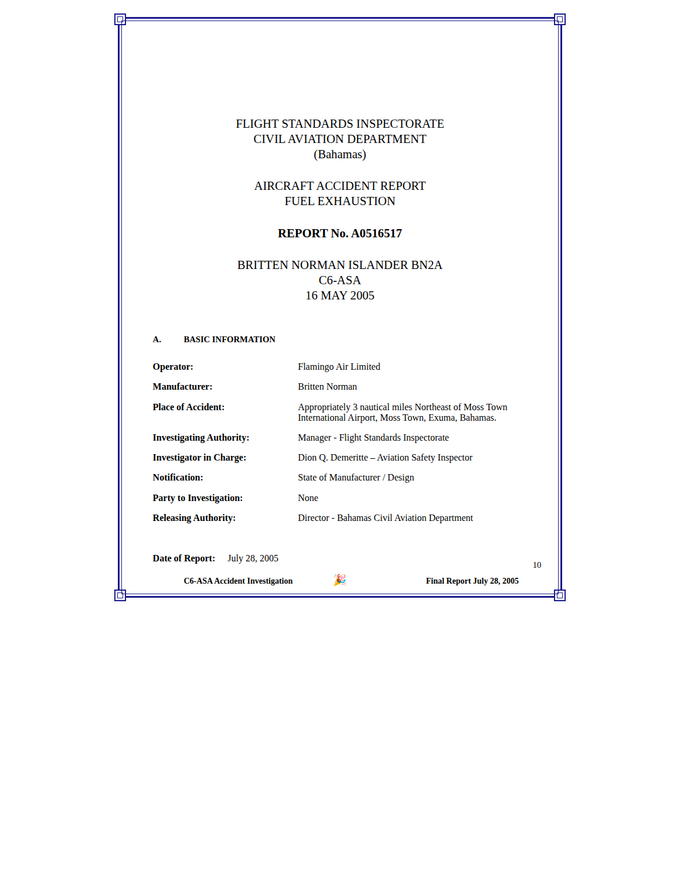FLIGHT STANDARDS INSPECTORATE
CIVIL AVIATION DEPARTMENT
(Bahamas)
AIRCRAFT ACCIDENT REPORT
FUEL EXHAUSTION
REPORT No. A0516517
BRITTEN NORMAN ISLANDER BN2A
C6-ASA
16 MAY 2005
A. BASIC INFORMATION
| Operator: | Flamingo Air Limited |
| Manufacturer: | Britten Norman |
| Place of Accident: | Appropriately 3 nautical miles Northeast of Moss Town International Airport, Moss Town, Exuma, Bahamas. |
| Investigating Authority: | Manager - Flight Standards Inspectorate |
| Investigator in Charge: | Dion Q. Demeritte – Aviation Safety Inspector |
| Notification: | State of Manufacturer / Design |
| Party to Investigation: | None |
| Releasing Authority: | Director - Bahamas Civil Aviation Department |
Date of Report: July 28, 2005
| C6-ASA Accident Investigation | 🎉 | Final Report July 28, 2005 |
10